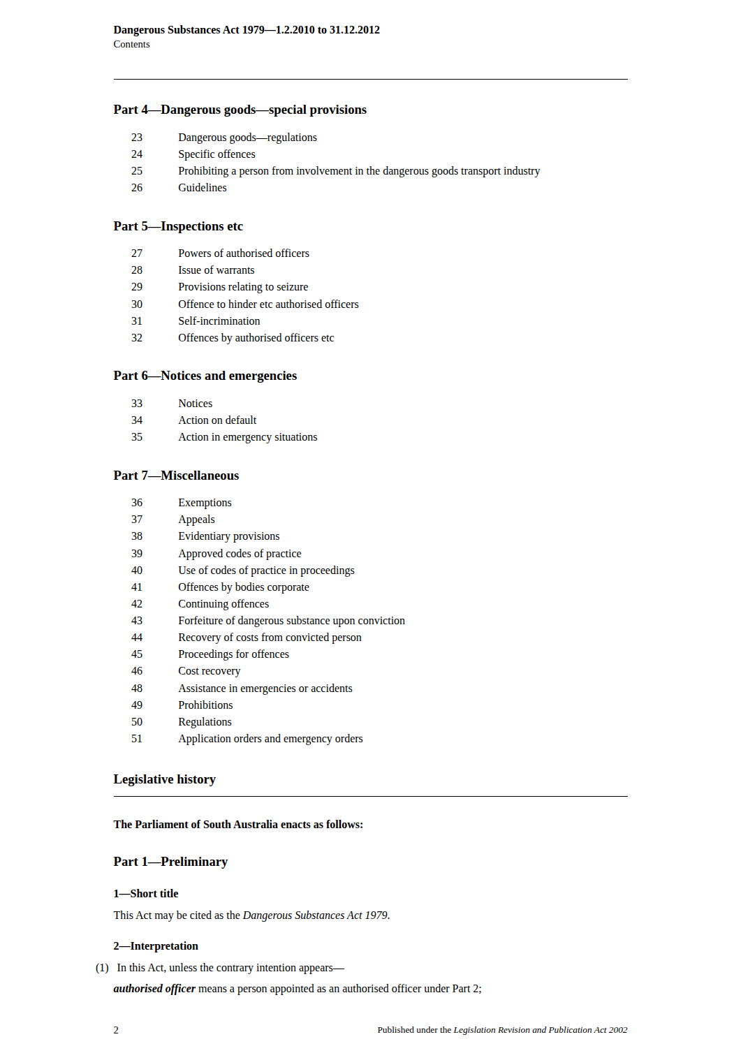Dangerous Substances Act 1979—1.2.2010 to 31.12.2012
Contents
Part 4—Dangerous goods—special provisions
| 23 | Dangerous goods—regulations |
| 24 | Specific offences |
| 25 | Prohibiting a person from involvement in the dangerous goods transport industry |
| 26 | Guidelines |
Part 5—Inspections etc
| 27 | Powers of authorised officers |
| 28 | Issue of warrants |
| 29 | Provisions relating to seizure |
| 30 | Offence to hinder etc authorised officers |
| 31 | Self-incrimination |
| 32 | Offences by authorised officers etc |
Part 6—Notices and emergencies
| 33 | Notices |
| 34 | Action on default |
| 35 | Action in emergency situations |
Part 7—Miscellaneous
| 36 | Exemptions |
| 37 | Appeals |
| 38 | Evidentiary provisions |
| 39 | Approved codes of practice |
| 40 | Use of codes of practice in proceedings |
| 41 | Offences by bodies corporate |
| 42 | Continuing offences |
| 43 | Forfeiture of dangerous substance upon conviction |
| 44 | Recovery of costs from convicted person |
| 45 | Proceedings for offences |
| 46 | Cost recovery |
| 48 | Assistance in emergencies or accidents |
| 49 | Prohibitions |
| 50 | Regulations |
| 51 | Application orders and emergency orders |
Legislative history
The Parliament of South Australia enacts as follows:
Part 1—Preliminary
1—Short title
This Act may be cited as the Dangerous Substances Act 1979.
2—Interpretation
(1) In this Act, unless the contrary intention appears—
authorised officer means a person appointed as an authorised officer under Part 2;
2 Published under the Legislation Revision and Publication Act 2002